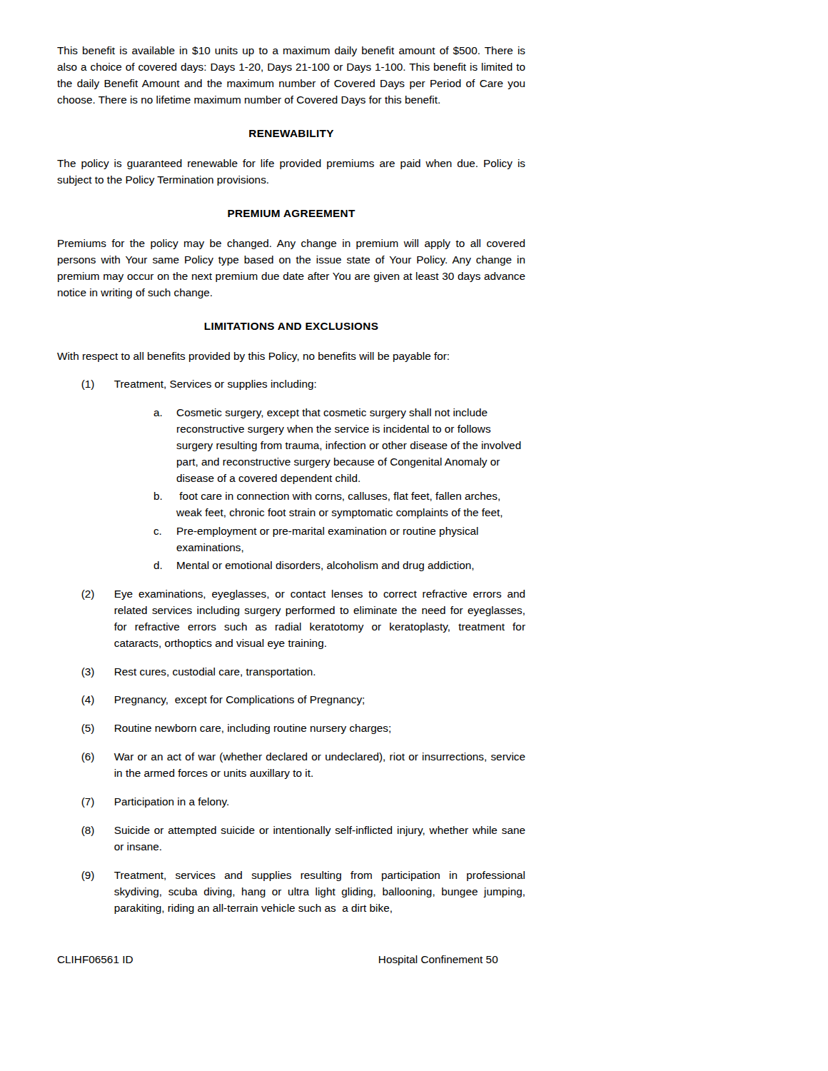This benefit is available in $10 units up to a maximum daily benefit amount of $500. There is also a choice of covered days: Days 1-20, Days 21-100 or Days 1-100. This benefit is limited to the daily Benefit Amount and the maximum number of Covered Days per Period of Care you choose. There is no lifetime maximum number of Covered Days for this benefit.
Renewability
The policy is guaranteed renewable for life provided premiums are paid when due. Policy is subject to the Policy Termination provisions.
Premium Agreement
Premiums for the policy may be changed. Any change in premium will apply to all covered persons with Your same Policy type based on the issue state of Your Policy. Any change in premium may occur on the next premium due date after You are given at least 30 days advance notice in writing of such change.
Limitations and Exclusions
With respect to all benefits provided by this Policy, no benefits will be payable for:
Treatment, Services or supplies including:
Cosmetic surgery, except that cosmetic surgery shall not include reconstructive surgery when the service is incidental to or follows surgery resulting from trauma, infection or other disease of the involved part, and reconstructive surgery because of Congenital Anomaly or disease of a covered dependent child.
foot care in connection with corns, calluses, flat feet, fallen arches, weak feet, chronic foot strain or symptomatic complaints of the feet,
Pre-employment or pre-marital examination or routine physical examinations,
Mental or emotional disorders, alcoholism and drug addiction,
Eye examinations, eyeglasses, or contact lenses to correct refractive errors and related services including surgery performed to eliminate the need for eyeglasses, for refractive errors such as radial keratotomy or keratoplasty, treatment for cataracts, orthoptics and visual eye training.
Rest cures, custodial care, transportation.
Pregnancy, except for Complications of Pregnancy;
Routine newborn care, including routine nursery charges;
War or an act of war (whether declared or undeclared), riot or insurrections, service in the armed forces or units auxillary to it.
Participation in a felony.
Suicide or attempted suicide or intentionally self-inflicted injury, whether while sane or insane.
Treatment, services and supplies resulting from participation in professional skydiving, scuba diving, hang or ultra light gliding, ballooning, bungee jumping, parakiting, riding an all-terrain vehicle such as a dirt bike,
CLIHF06561 ID
Hospital Confinement 50